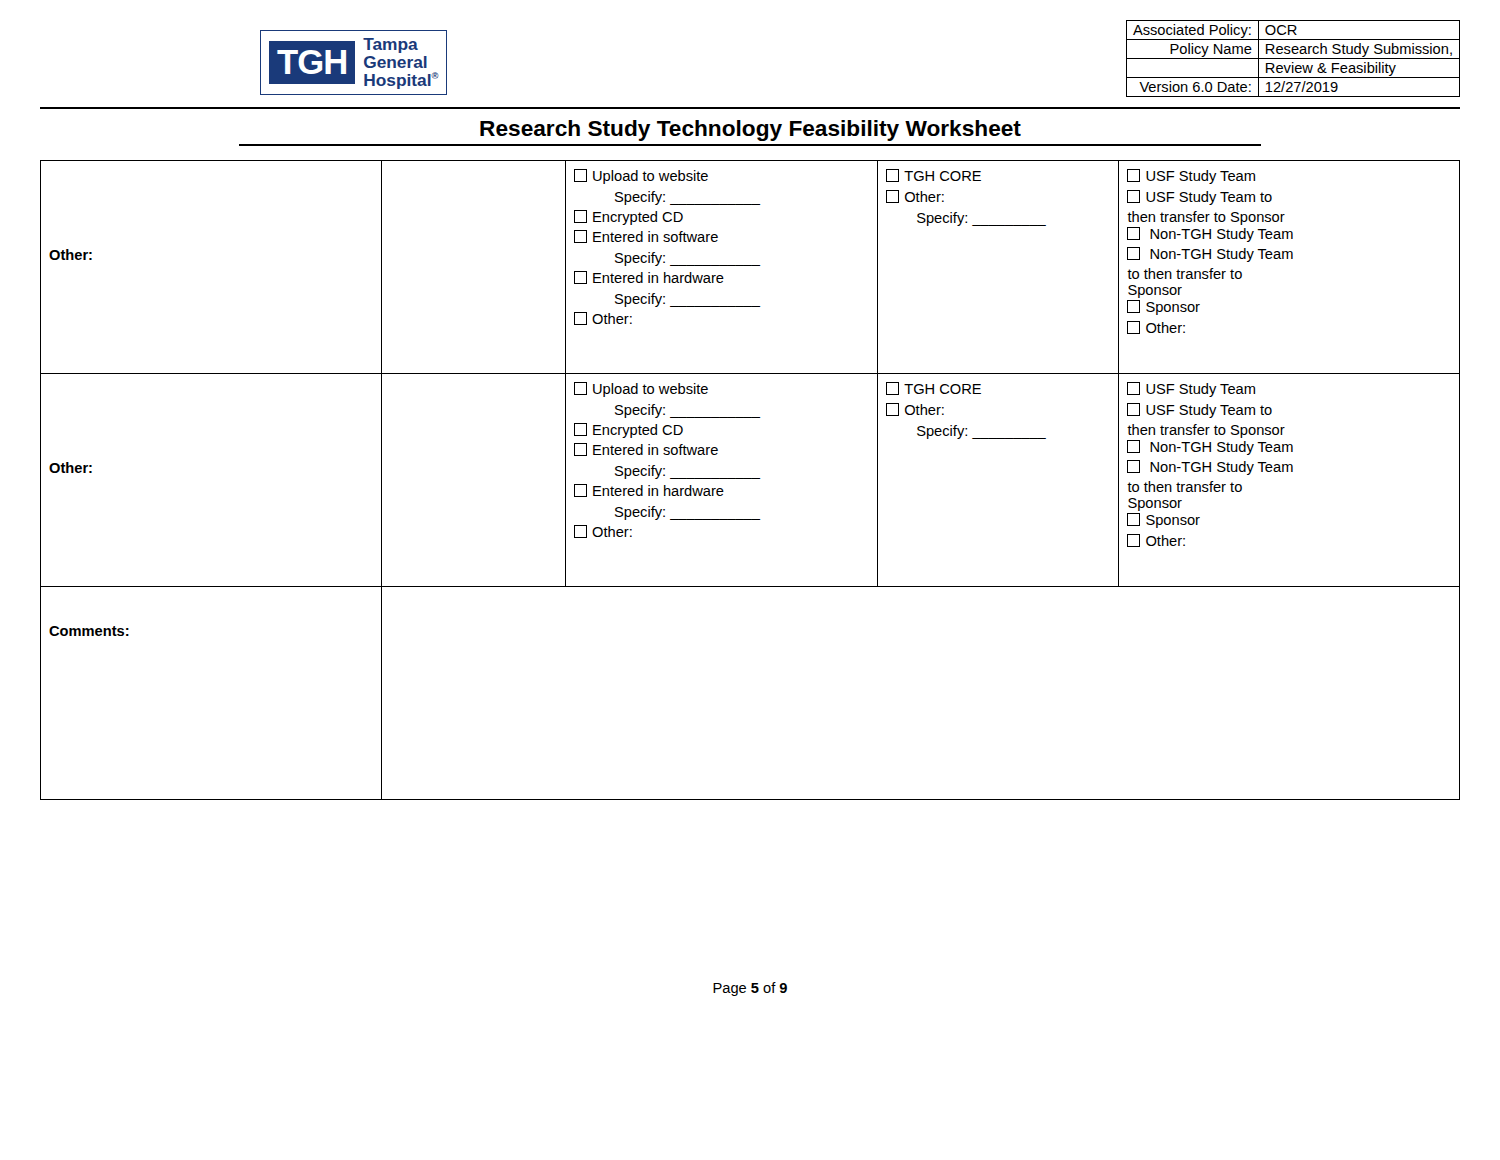TGH Tampa
General
Hospital®
| Associated Policy: | OCR |
| Policy Name | Research Study Submission, |
| | Review & Feasibility |
| Version 6.0 Date: | 12/27/2019 |
Research Study Technology Feasibility Worksheet
| Other: | | Upload to website Specify: ___________ Encrypted CD Entered in software Specify: ___________ Entered in hardware Specify: ___________ Other: | TGH CORE Other: Specify: _________ | USF Study Team USF Study Team to then transfer to Sponsor Non-TGH Study Team Non-TGH Study Team to then transfer to Sponsor Sponsor Other: |
| Other: | | Upload to website Specify: ___________ Encrypted CD Entered in software Specify: ___________ Entered in hardware Specify: ___________ Other: | TGH CORE Other: Specify: _________ | USF Study Team USF Study Team to then transfer to Sponsor Non-TGH Study Team Non-TGH Study Team to then transfer to Sponsor Sponsor Other: |
| Comments: | |
Page 5 of 9